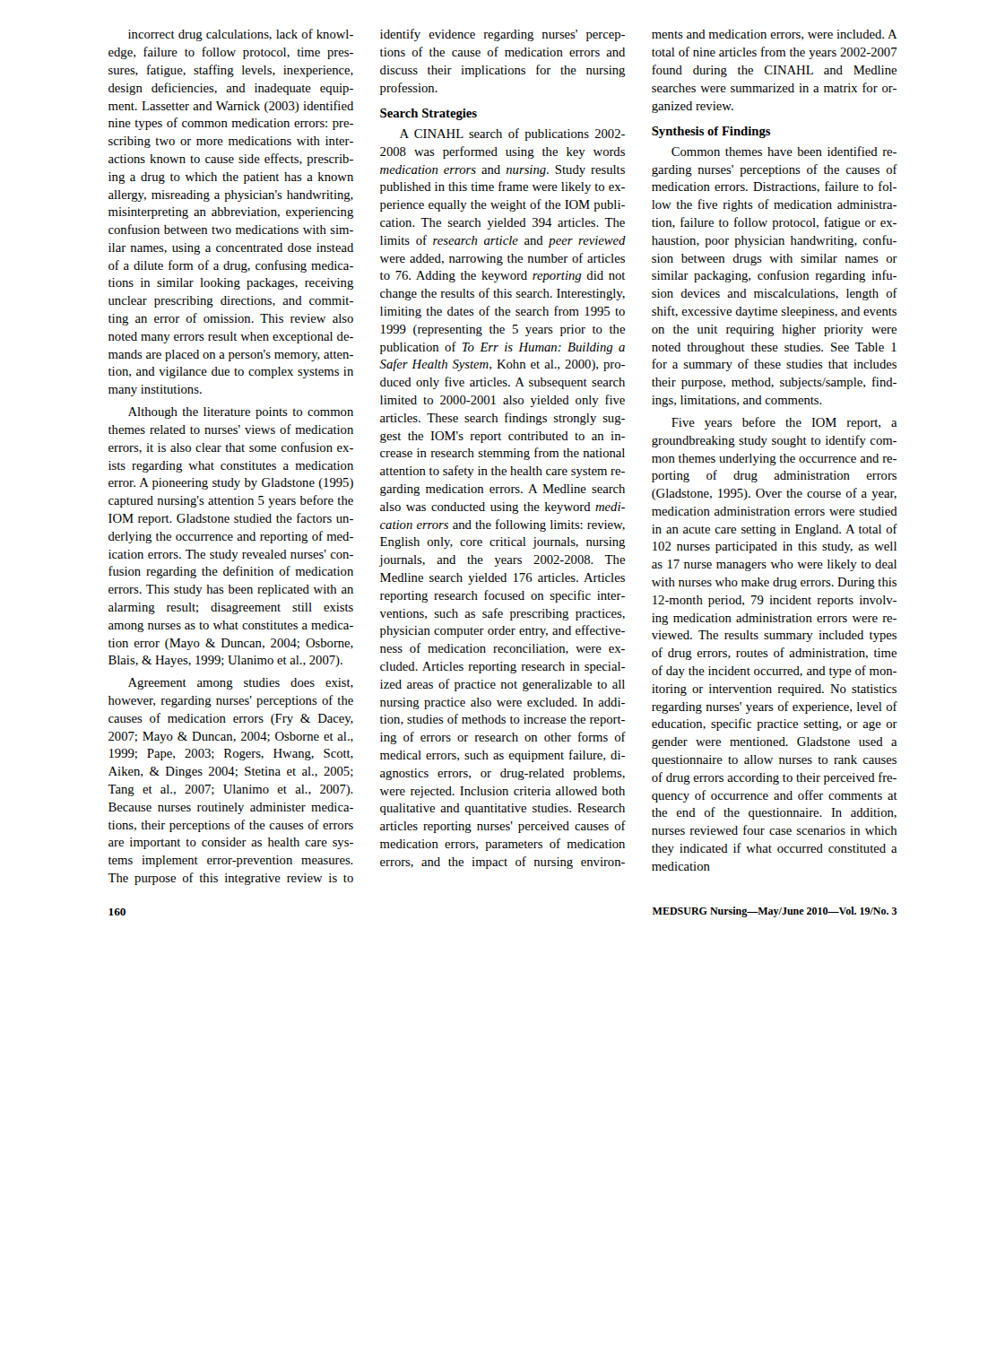incorrect drug calculations, lack of knowledge, failure to follow protocol, time pressures, fatigue, staffing levels, inexperience, design deficiencies, and inadequate equipment. Lassetter and Warnick (2003) identified nine types of common medication errors: prescribing two or more medications with interactions known to cause side effects, prescribing a drug to which the patient has a known allergy, misreading a physician's handwriting, misinterpreting an abbreviation, experiencing confusion between two medications with similar names, using a concentrated dose instead of a dilute form of a drug, confusing medications in similar looking packages, receiving unclear prescribing directions, and committing an error of omission. This review also noted many errors result when exceptional demands are placed on a person's memory, attention, and vigilance due to complex systems in many institutions.
Although the literature points to common themes related to nurses' views of medication errors, it is also clear that some confusion exists regarding what constitutes a medication error. A pioneering study by Gladstone (1995) captured nursing's attention 5 years before the IOM report. Gladstone studied the factors underlying the occurrence and reporting of medication errors. The study revealed nurses' confusion regarding the definition of medication errors. This study has been replicated with an alarming result; disagreement still exists among nurses as to what constitutes a medication error (Mayo & Duncan, 2004; Osborne, Blais, & Hayes, 1999; Ulanimo et al., 2007).
Agreement among studies does exist, however, regarding nurses' perceptions of the causes of medication errors (Fry & Dacey, 2007; Mayo & Duncan, 2004; Osborne et al., 1999; Pape, 2003; Rogers, Hwang, Scott, Aiken, & Dinges 2004; Stetina et al., 2005; Tang et al., 2007; Ulanimo et al., 2007). Because nurses routinely administer medications, their perceptions of the causes of errors are important to consider as health care systems implement error-prevention measures. The purpose of this integrative review is to identify evidence regarding nurses' perceptions of the cause of medication errors and discuss their implications for the nursing profession.
Search Strategies
A CINAHL search of publications 2002-2008 was performed using the key words medication errors and nursing. Study results published in this time frame were likely to experience equally the weight of the IOM publication. The search yielded 394 articles. The limits of research article and peer reviewed were added, narrowing the number of articles to 76. Adding the keyword reporting did not change the results of this search. Interestingly, limiting the dates of the search from 1995 to 1999 (representing the 5 years prior to the publication of To Err is Human: Building a Safer Health System, Kohn et al., 2000), produced only five articles. A subsequent search limited to 2000-2001 also yielded only five articles. These search findings strongly suggest the IOM's report contributed to an increase in research stemming from the national attention to safety in the health care system regarding medication errors. A Medline search also was conducted using the keyword medication errors and the following limits: review, English only, core critical journals, nursing journals, and the years 2002-2008. The Medline search yielded 176 articles. Articles reporting research focused on specific interventions, such as safe prescribing practices, physician computer order entry, and effectiveness of medication reconciliation, were excluded. Articles reporting research in specialized areas of practice not generalizable to all nursing practice also were excluded. In addition, studies of methods to increase the reporting of errors or research on other forms of medical errors, such as equipment failure, diagnostics errors, or drug-related problems, were rejected. Inclusion criteria allowed both qualitative and quantitative studies. Research articles reporting nurses' perceived causes of medication errors, parameters of medication errors, and the impact of nursing environments and medication errors, were included. A total of nine articles from the years 2002-2007 found during the CINAHL and Medline searches were summarized in a matrix for organized review.
Synthesis of Findings
Common themes have been identified regarding nurses' perceptions of the causes of medication errors. Distractions, failure to follow the five rights of medication administration, failure to follow protocol, fatigue or exhaustion, poor physician handwriting, confusion between drugs with similar names or similar packaging, confusion regarding infusion devices and miscalculations, length of shift, excessive daytime sleepiness, and events on the unit requiring higher priority were noted throughout these studies. See Table 1 for a summary of these studies that includes their purpose, method, subjects/sample, findings, limitations, and comments.
Five years before the IOM report, a groundbreaking study sought to identify common themes underlying the occurrence and reporting of drug administration errors (Gladstone, 1995). Over the course of a year, medication administration errors were studied in an acute care setting in England. A total of 102 nurses participated in this study, as well as 17 nurse managers who were likely to deal with nurses who make drug errors. During this 12-month period, 79 incident reports involving medication administration errors were reviewed. The results summary included types of drug errors, routes of administration, time of day the incident occurred, and type of monitoring or intervention required. No statistics regarding nurses' years of experience, level of education, specific practice setting, or age or gender were mentioned. Gladstone used a questionnaire to allow nurses to rank causes of drug errors according to their perceived frequency of occurrence and offer comments at the end of the questionnaire. In addition, nurses reviewed four case scenarios in which they indicated if what occurred constituted a medication
160 MEDSURG Nursing—May/June 2010—Vol. 19/No. 3